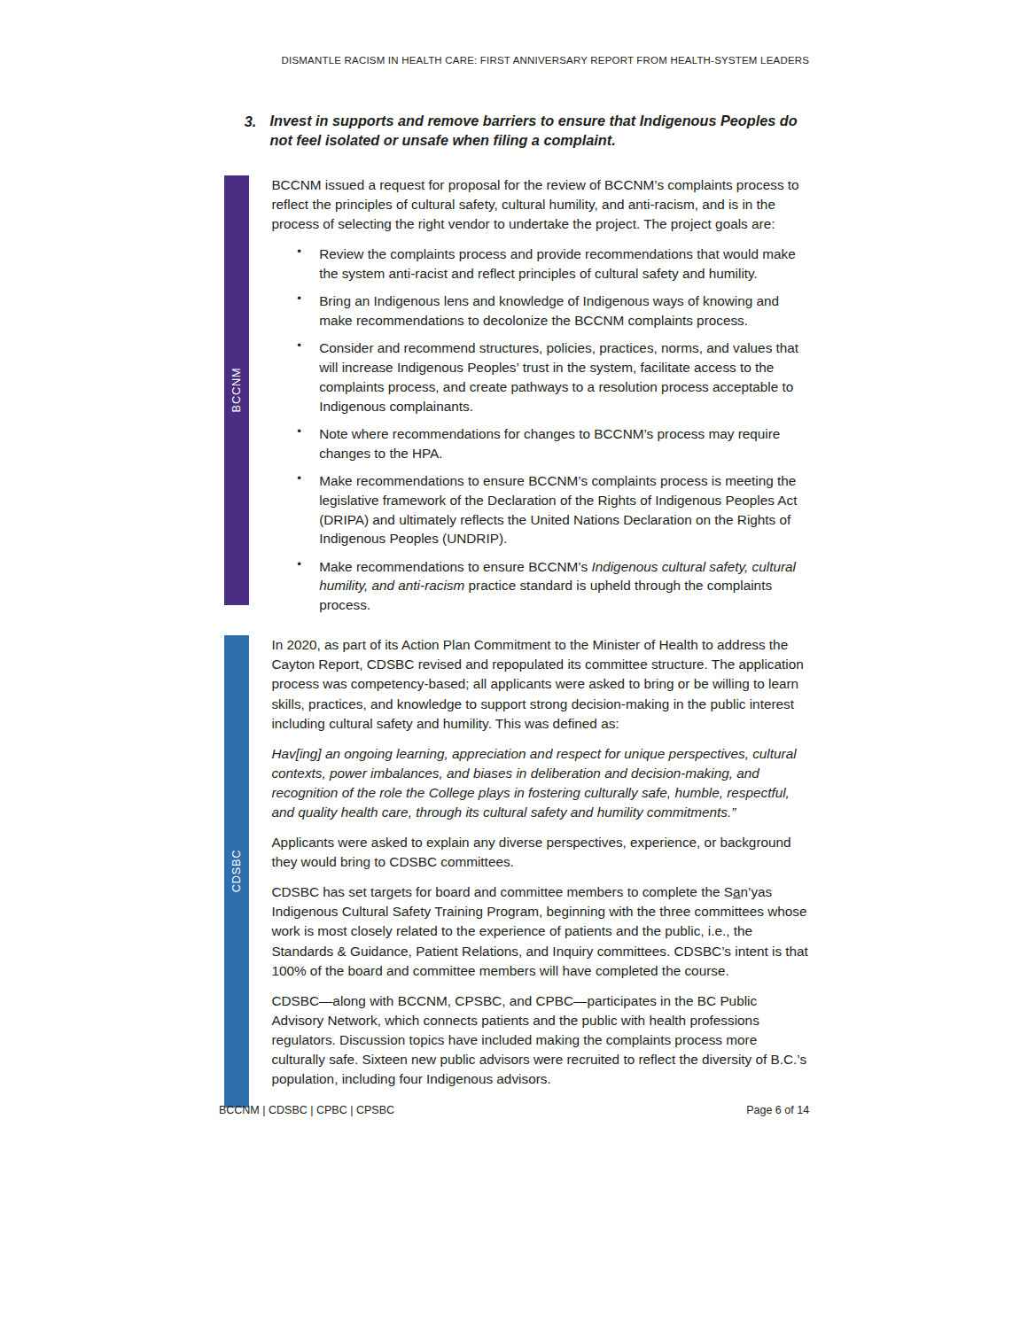Dismantle Racism in Health Care: First Anniversary Report from Health-System Leaders
3.
Invest in supports and remove barriers to ensure that Indigenous Peoples do not feel isolated or unsafe when filing a complaint.
| BCCNM | BCCNM issued a request for proposal for the review of BCCNM’s complaints process to reflect the principles of cultural safety, cultural humility, and anti-racism, and is in the process of selecting the right vendor to undertake the project. The project goals are: Review the complaints process and provide recommendations that would make the system anti-racist and reflect principles of cultural safety and humility. Bring an Indigenous lens and knowledge of Indigenous ways of knowing and make recommendations to decolonize the BCCNM complaints process. Consider and recommend structures, policies, practices, norms, and values that will increase Indigenous Peoples’ trust in the system, facilitate access to the complaints process, and create pathways to a resolution process acceptable to Indigenous complainants. Note where recommendations for changes to BCCNM’s process may require changes to the HPA. Make recommendations to ensure BCCNM’s complaints process is meeting the legislative framework of the Declaration of the Rights of Indigenous Peoples Act (DRIPA) and ultimately reflects the United Nations Declaration on the Rights of Indigenous Peoples (UNDRIP). Make recommendations to ensure BCCNM’s Indigenous cultural safety, cultural humility, and anti-racism practice standard is upheld through the complaints process. |
| CDSBC | In 2020, as part of its Action Plan Commitment to the Minister of Health to address the Cayton Report, CDSBC revised and repopulated its committee structure. The application process was competency-based; all applicants were asked to bring or be willing to learn skills, practices, and knowledge to support strong decision-making in the public interest including cultural safety and humility. This was defined as: Hav[ing] an ongoing learning, appreciation and respect for unique perspectives, cultural contexts, power imbalances, and biases in deliberation and decision-making, and recognition of the role the College plays in fostering culturally safe, humble, respectful, and quality health care, through its cultural safety and humility commitments.” Applicants were asked to explain any diverse perspectives, experience, or background they would bring to CDSBC committees. CDSBC has set targets for board and committee members to complete the S a n’yas Indigenous Cultural Safety Training Program, beginning with the three committees whose work is most closely related to the experience of patients and the public, i.e., the Standards & Guidance, Patient Relations, and Inquiry committees. CDSBC’s intent is that 100% of the board and committee members will have completed the course. CDSBC—along with BCCNM, CPSBC, and CPBC—participates in the BC Public Advisory Network, which connects patients and the public with health professions regulators. Discussion topics have included making the complaints process more culturally safe. Sixteen new public advisors were recruited to reflect the diversity of B.C.’s population, including four Indigenous advisors. |
BCCNM | CDSBC | CPBC | CPSBC
Page 6 of 14